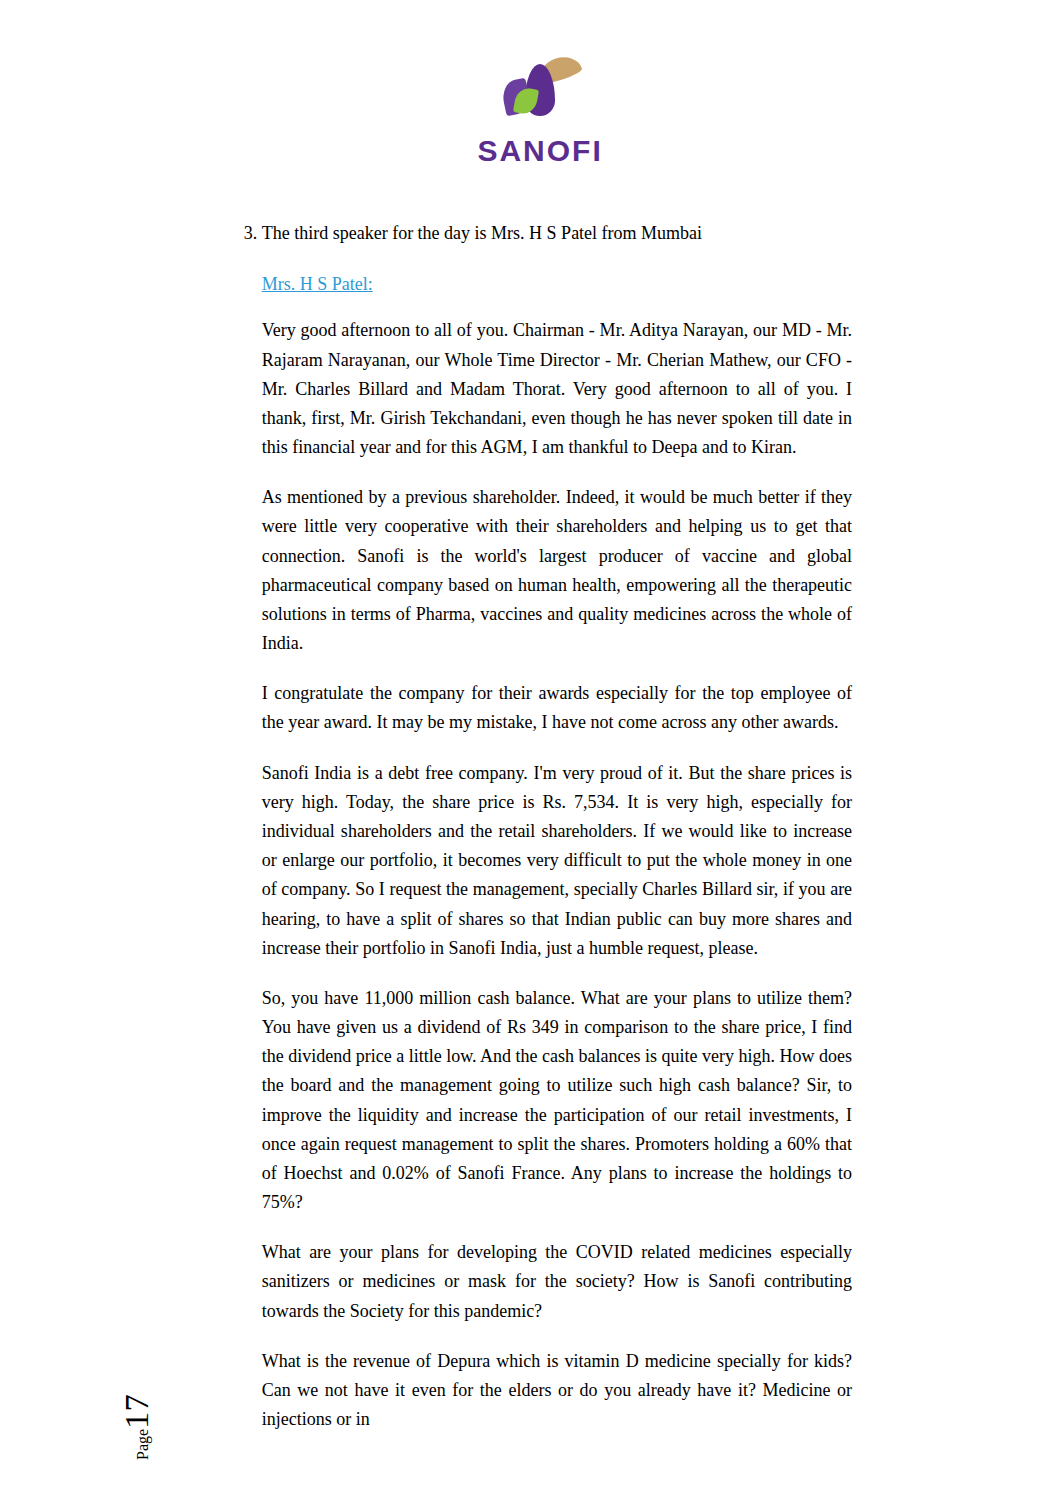SANOFI
The third speaker for the day is Mrs. H S Patel from Mumbai
Mrs. H S Patel:
Very good afternoon to all of you. Chairman - Mr. Aditya Narayan, our MD - Mr. Rajaram Narayanan, our Whole Time Director - Mr. Cherian Mathew, our CFO - Mr. Charles Billard and Madam Thorat. Very good afternoon to all of you. I thank, first, Mr. Girish Tekchandani, even though he has never spoken till date in this financial year and for this AGM, I am thankful to Deepa and to Kiran.
As mentioned by a previous shareholder. Indeed, it would be much better if they were little very cooperative with their shareholders and helping us to get that connection. Sanofi is the world's largest producer of vaccine and global pharmaceutical company based on human health, empowering all the therapeutic solutions in terms of Pharma, vaccines and quality medicines across the whole of India.
I congratulate the company for their awards especially for the top employee of the year award. It may be my mistake, I have not come across any other awards.
Sanofi India is a debt free company. I'm very proud of it. But the share prices is very high. Today, the share price is Rs. 7,534. It is very high, especially for individual shareholders and the retail shareholders. If we would like to increase or enlarge our portfolio, it becomes very difficult to put the whole money in one of company. So I request the management, specially Charles Billard sir, if you are hearing, to have a split of shares so that Indian public can buy more shares and increase their portfolio in Sanofi India, just a humble request, please.
So, you have 11,000 million cash balance. What are your plans to utilize them? You have given us a dividend of Rs 349 in comparison to the share price, I find the dividend price a little low. And the cash balances is quite very high. How does the board and the management going to utilize such high cash balance? Sir, to improve the liquidity and increase the participation of our retail investments, I once again request management to split the shares. Promoters holding a 60% that of Hoechst and 0.02% of Sanofi France. Any plans to increase the holdings to 75%?
What are your plans for developing the COVID related medicines especially sanitizers or medicines or mask for the society? How is Sanofi contributing towards the Society for this pandemic?
What is the revenue of Depura which is vitamin D medicine specially for kids? Can we not have it even for the elders or do you already have it? Medicine or injections or in
Page17